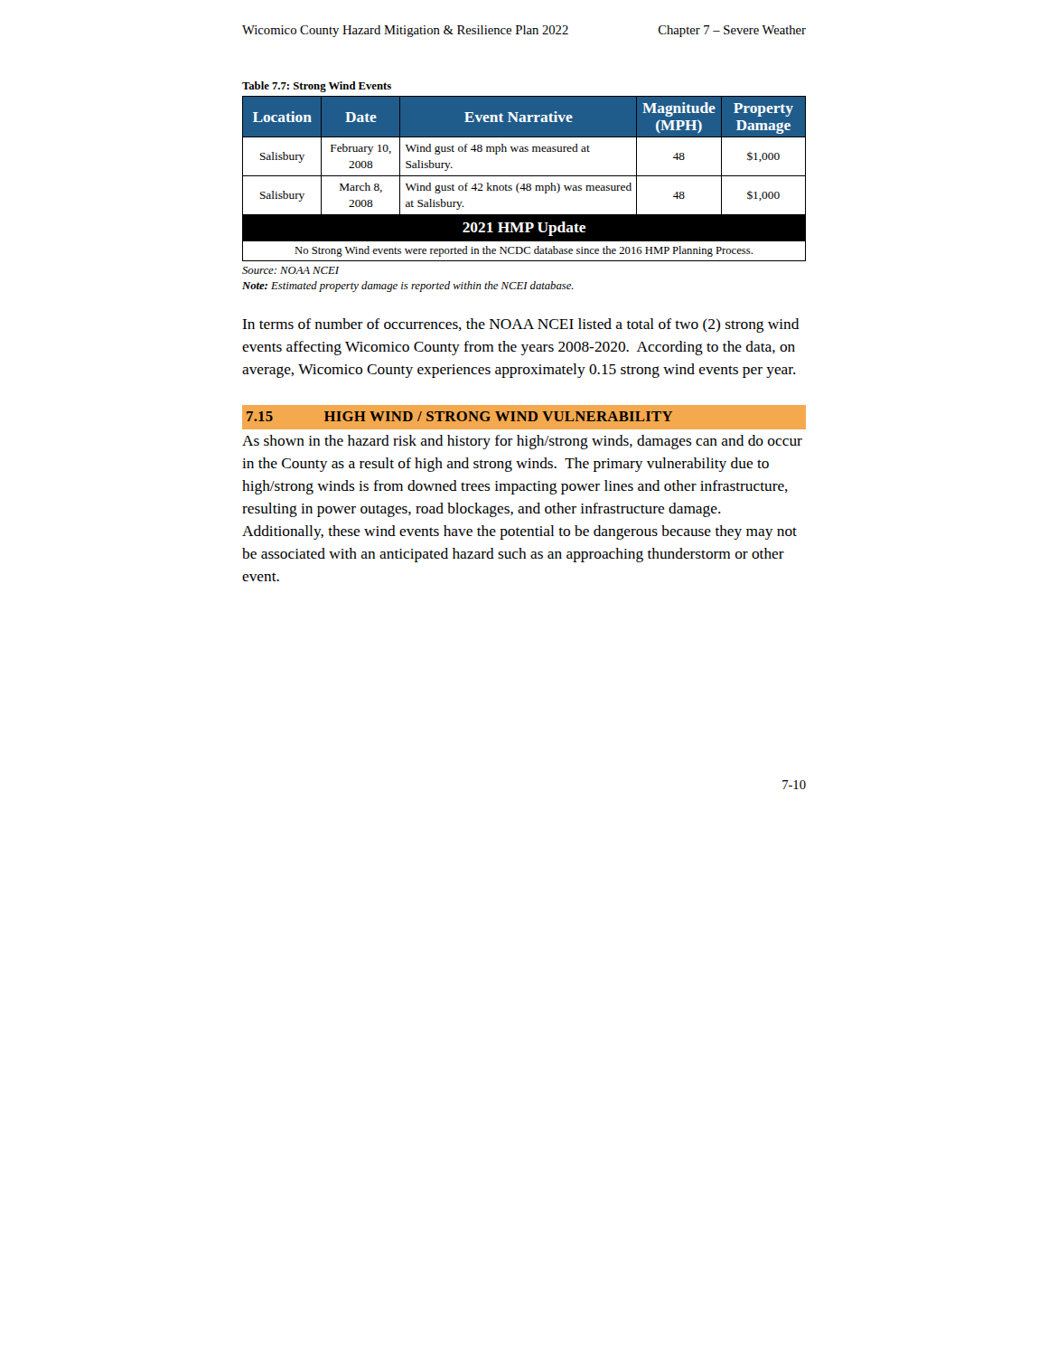Wicomico County Hazard Mitigation & Resilience Plan 2022
Chapter 7 – Severe Weather
Table 7.7: Strong Wind Events
| Location | Date | Event Narrative | Magnitude (MPH) | Property Damage |
| --- | --- | --- | --- | --- |
| Salisbury | February 10, 2008 | Wind gust of 48 mph was measured at Salisbury. | 48 | $1,000 |
| Salisbury | March 8, 2008 | Wind gust of 42 knots (48 mph) was measured at Salisbury. | 48 | $1,000 |
| 2021 HMP Update |
| No Strong Wind events were reported in the NCDC database since the 2016 HMP Planning Process. |
Source: NOAA NCEI
Note: Estimated property damage is reported within the NCEI database.
In terms of number of occurrences, the NOAA NCEI listed a total of two (2) strong wind events affecting Wicomico County from the years 2008-2020. According to the data, on average, Wicomico County experiences approximately 0.15 strong wind events per year.
7.15 HIGH WIND / STRONG WIND VULNERABILITY
As shown in the hazard risk and history for high/strong winds, damages can and do occur in the County as a result of high and strong winds. The primary vulnerability due to high/strong winds is from downed trees impacting power lines and other infrastructure, resulting in power outages, road blockages, and other infrastructure damage. Additionally, these wind events have the potential to be dangerous because they may not be associated with an anticipated hazard such as an approaching thunderstorm or other event.
7-10